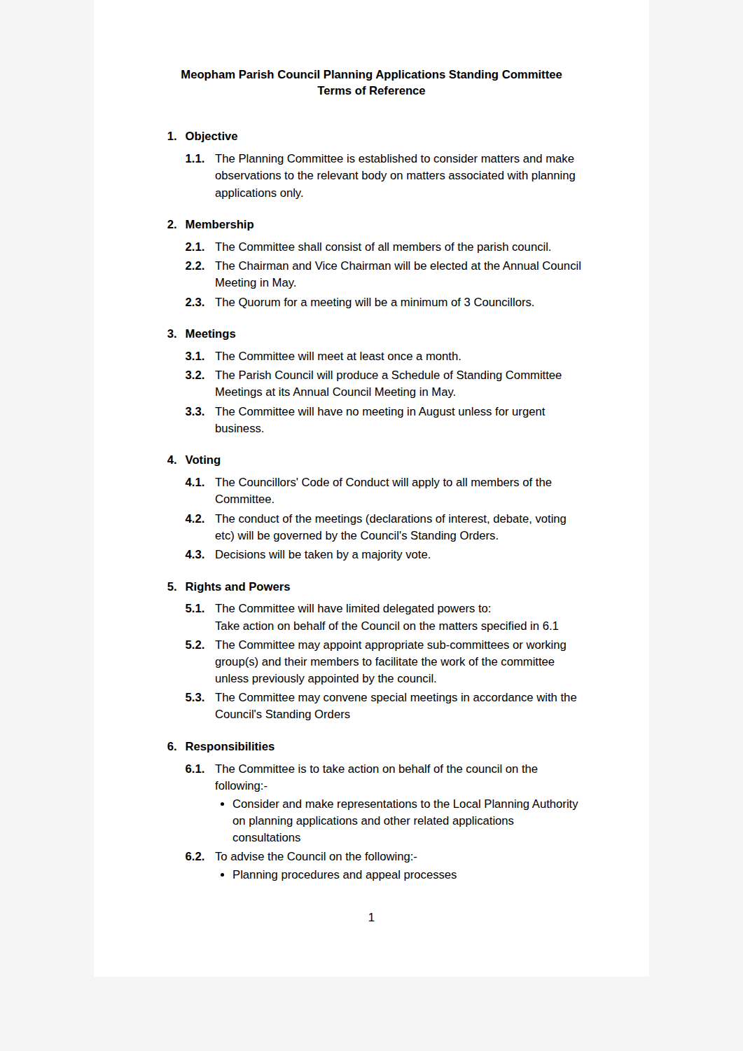Meopham Parish Council Planning Applications Standing Committee
Terms of Reference
Objective
The Planning Committee is established to consider matters and make observations to the relevant body on matters associated with planning applications only.
Membership
The Committee shall consist of all members of the parish council.
The Chairman and Vice Chairman will be elected at the Annual Council Meeting in May.
The Quorum for a meeting will be a minimum of 3 Councillors.
Meetings
The Committee will meet at least once a month.
The Parish Council will produce a Schedule of Standing Committee Meetings at its Annual Council Meeting in May.
The Committee will have no meeting in August unless for urgent business.
Voting
The Councillors' Code of Conduct will apply to all members of the Committee.
The conduct of the meetings (declarations of interest, debate, voting etc) will be governed by the Council's Standing Orders.
Decisions will be taken by a majority vote.
Rights and Powers
The Committee will have limited delegated powers to:
Take action on behalf of the Council on the matters specified in 6.1
The Committee may appoint appropriate sub-committees or working group(s) and their members to facilitate the work of the committee unless previously appointed by the council.
The Committee may convene special meetings in accordance with the Council's Standing Orders
Responsibilities
The Committee is to take action on behalf of the council on the following:-
Consider and make representations to the Local Planning Authority on planning applications and other related applications consultations
To advise the Council on the following:-
Planning procedures and appeal processes
1